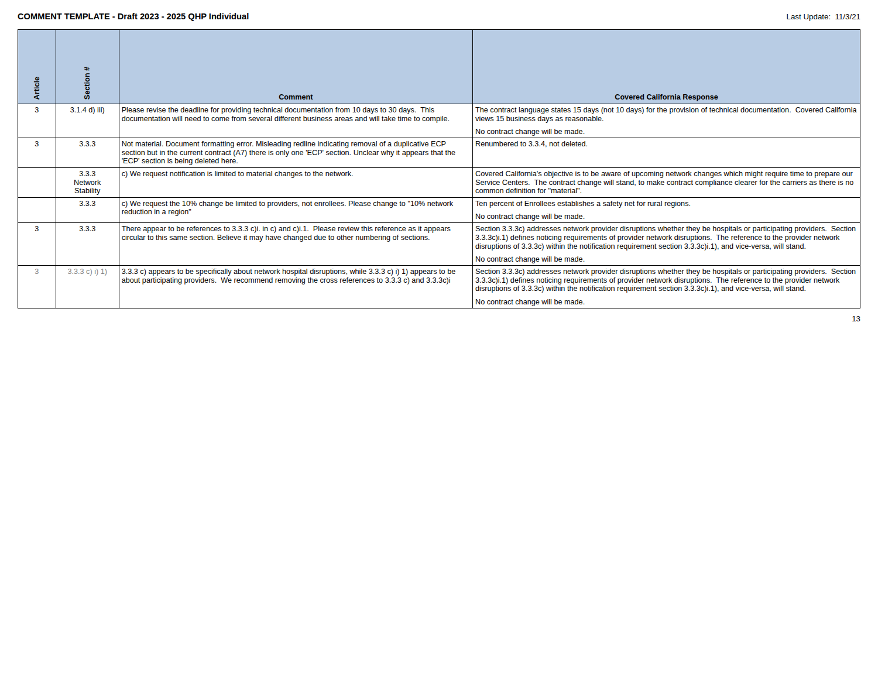COMMENT TEMPLATE - Draft 2023 - 2025 QHP Individual
Last Update: 11/3/21
| Article | Section # | Comment | Covered California Response |
| --- | --- | --- | --- |
| 3 | 3.1.4 d) iii) | Please revise the deadline for providing technical documentation from 10 days to 30 days. This documentation will need to come from several different business areas and will take time to compile. | The contract language states 15 days (not 10 days) for the provision of technical documentation. Covered California views 15 business days as reasonable. No contract change will be made. |
| 3 | 3.3.3 | Not material. Document formatting error. Misleading redline indicating removal of a duplicative ECP section but in the current contract (A7) there is only one 'ECP' section. Unclear why it appears that the 'ECP' section is being deleted here. | Renumbered to 3.3.4, not deleted. |
| | 3.3.3 Network Stability | c) We request notification is limited to material changes to the network. | Covered California's objective is to be aware of upcoming network changes which might require time to prepare our Service Centers. The contract change will stand, to make contract compliance clearer for the carriers as there is no common definition for "material". |
| | 3.3.3 | c) We request the 10% change be limited to providers, not enrollees. Please change to "10% network reduction in a region" | Ten percent of Enrollees establishes a safety net for rural regions. No contract change will be made. |
| 3 | 3.3.3 | There appear to be references to 3.3.3 c)i. in c) and c)i.1. Please review this reference as it appears circular to this same section. Believe it may have changed due to other numbering of sections. | Section 3.3.3c) addresses network provider disruptions whether they be hospitals or participating providers. Section 3.3.3c)i.1) defines noticing requirements of provider network disruptions. The reference to the provider network disruptions of 3.3.3c) within the notification requirement section 3.3.3c)i.1), and vice-versa, will stand. No contract change will be made. |
| 3 | 3.3.3 c) i) 1) | 3.3.3 c) appears to be specifically about network hospital disruptions, while 3.3.3 c) i) 1) appears to be about participating providers. We recommend removing the cross references to 3.3.3 c) and 3.3.3c)i | Section 3.3.3c) addresses network provider disruptions whether they be hospitals or participating providers. Section 3.3.3c)i.1) defines noticing requirements of provider network disruptions. The reference to the provider network disruptions of 3.3.3c) within the notification requirement section 3.3.3c)i.1), and vice-versa, will stand. No contract change will be made. |
13